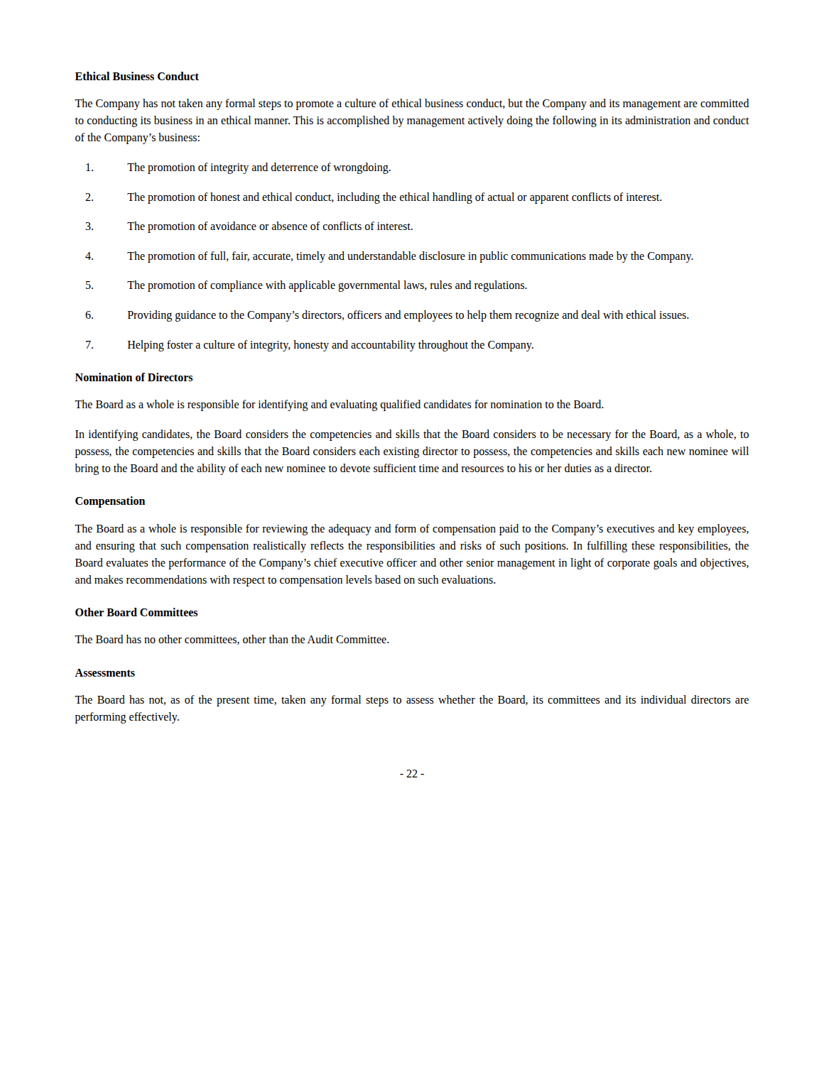Ethical Business Conduct
The Company has not taken any formal steps to promote a culture of ethical business conduct, but the Company and its management are committed to conducting its business in an ethical manner. This is accomplished by management actively doing the following in its administration and conduct of the Company’s business:
The promotion of integrity and deterrence of wrongdoing.
The promotion of honest and ethical conduct, including the ethical handling of actual or apparent conflicts of interest.
The promotion of avoidance or absence of conflicts of interest.
The promotion of full, fair, accurate, timely and understandable disclosure in public communications made by the Company.
The promotion of compliance with applicable governmental laws, rules and regulations.
Providing guidance to the Company’s directors, officers and employees to help them recognize and deal with ethical issues.
Helping foster a culture of integrity, honesty and accountability throughout the Company.
Nomination of Directors
The Board as a whole is responsible for identifying and evaluating qualified candidates for nomination to the Board.
In identifying candidates, the Board considers the competencies and skills that the Board considers to be necessary for the Board, as a whole, to possess, the competencies and skills that the Board considers each existing director to possess, the competencies and skills each new nominee will bring to the Board and the ability of each new nominee to devote sufficient time and resources to his or her duties as a director.
Compensation
The Board as a whole is responsible for reviewing the adequacy and form of compensation paid to the Company’s executives and key employees, and ensuring that such compensation realistically reflects the responsibilities and risks of such positions. In fulfilling these responsibilities, the Board evaluates the performance of the Company’s chief executive officer and other senior management in light of corporate goals and objectives, and makes recommendations with respect to compensation levels based on such evaluations.
Other Board Committees
The Board has no other committees, other than the Audit Committee.
Assessments
The Board has not, as of the present time, taken any formal steps to assess whether the Board, its committees and its individual directors are performing effectively.
- 22 -